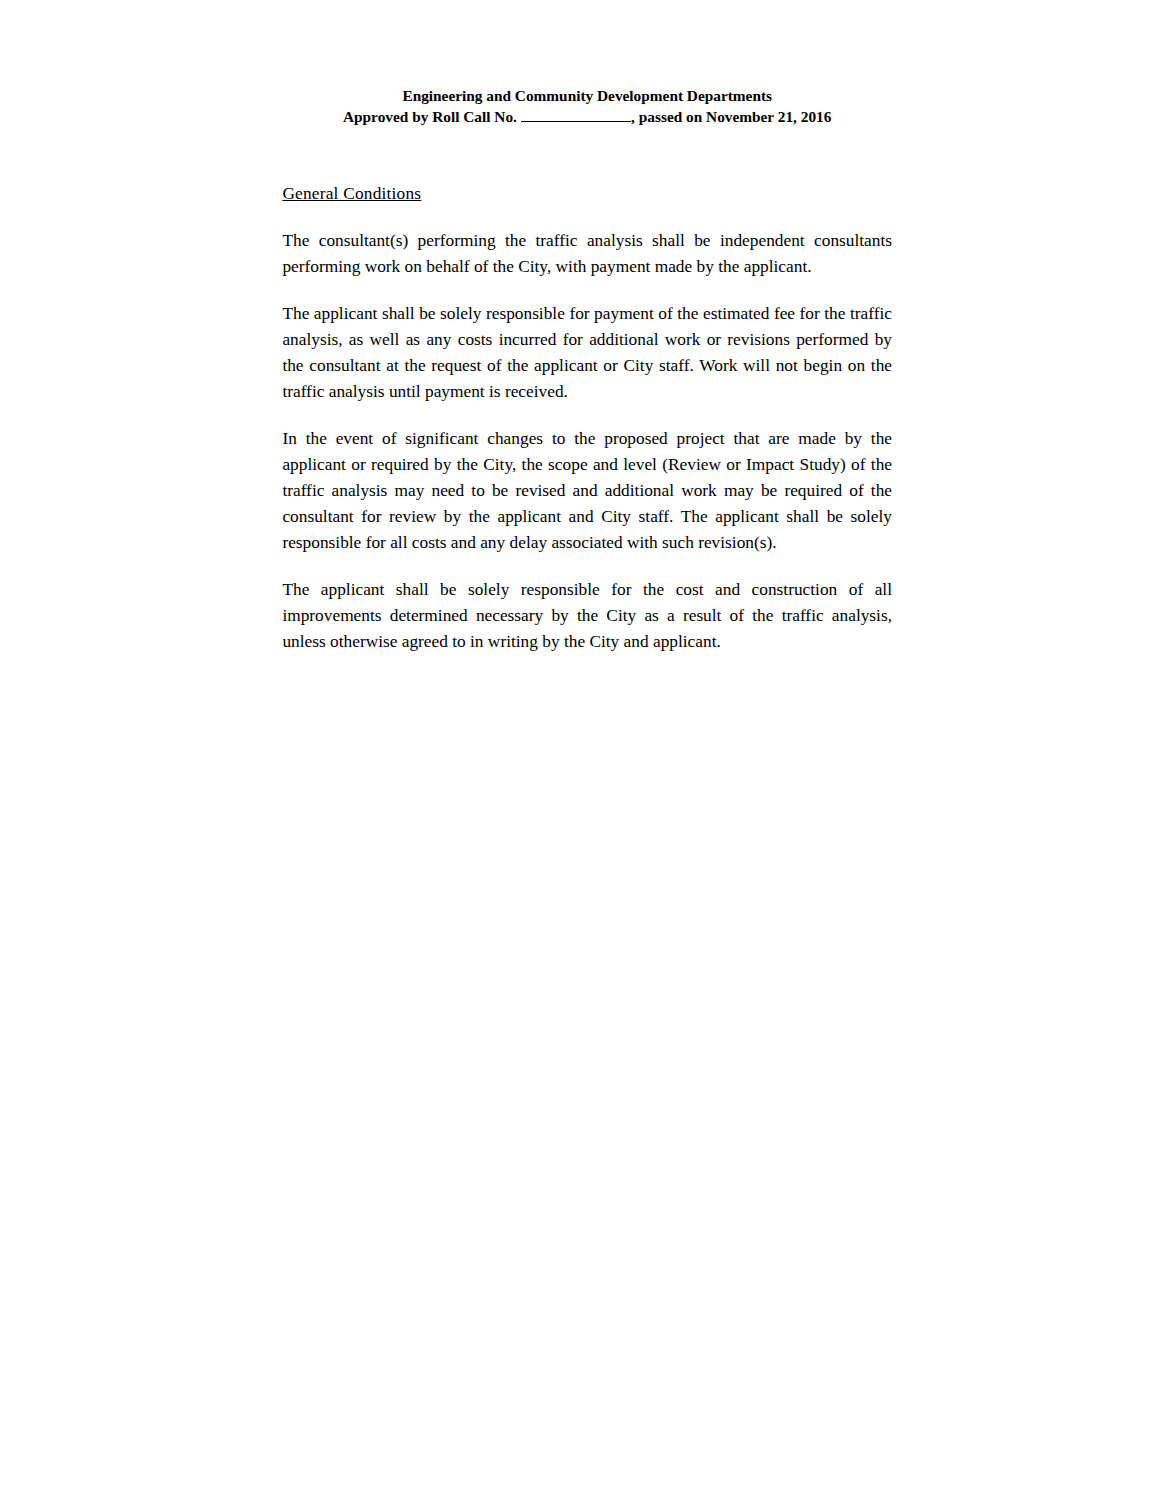Engineering and Community Development Departments Approved by Roll Call No. , passed on November 21, 2016
General Conditions
The consultant(s) performing the traffic analysis shall be independent consultants performing work on behalf of the City, with payment made by the applicant.
The applicant shall be solely responsible for payment of the estimated fee for the traffic analysis, as well as any costs incurred for additional work or revisions performed by the consultant at the request of the applicant or City staff. Work will not begin on the traffic analysis until payment is received.
In the event of significant changes to the proposed project that are made by the applicant or required by the City, the scope and level (Review or Impact Study) of the traffic analysis may need to be revised and additional work may be required of the consultant for review by the applicant and City staff. The applicant shall be solely responsible for all costs and any delay associated with such revision(s).
The applicant shall be solely responsible for the cost and construction of all improvements determined necessary by the City as a result of the traffic analysis, unless otherwise agreed to in writing by the City and applicant.